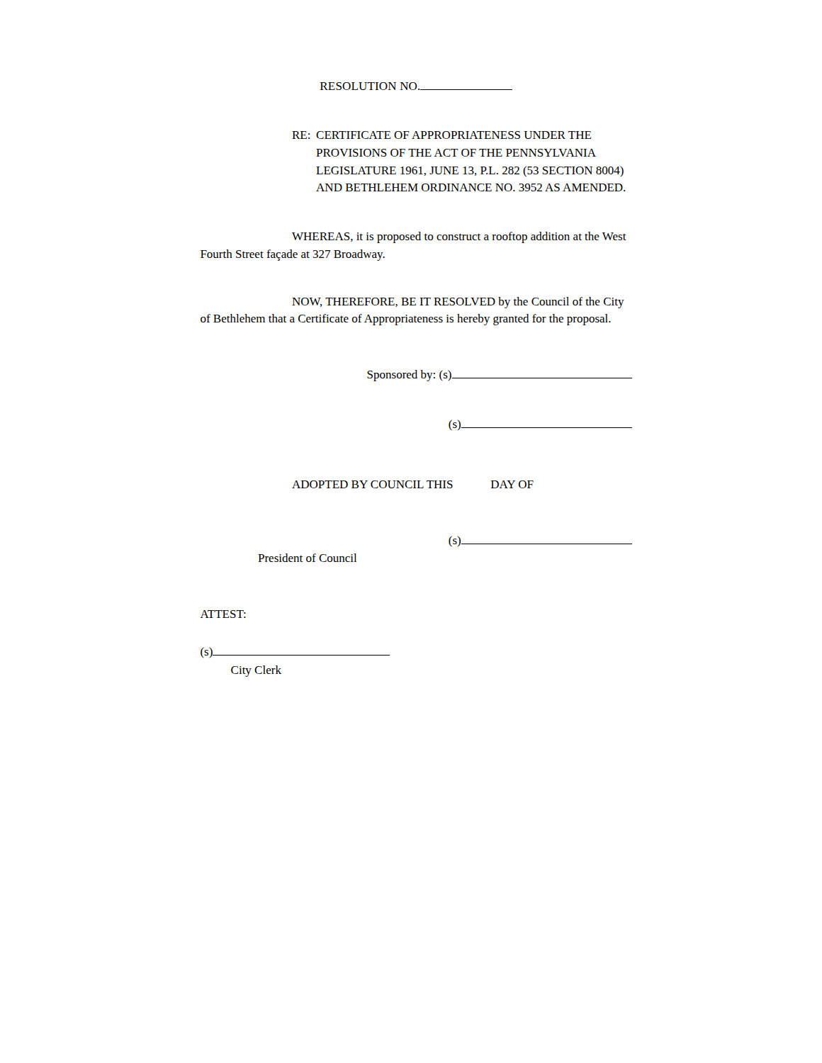RESOLUTION NO.
RE:
CERTIFICATE OF APPROPRIATENESS UNDER THE PROVISIONS OF THE ACT OF THE PENNSYLVANIA LEGISLATURE 1961, JUNE 13, P.L. 282 (53 SECTION 8004) AND BETHLEHEM ORDINANCE NO. 3952 AS AMENDED.
WHEREAS, it is proposed to construct a rooftop addition at the West Fourth Street façade at 327 Broadway.
NOW, THEREFORE, BE IT RESOLVED by the Council of the City of Bethlehem that a Certificate of Appropriateness is hereby granted for the proposal.
Sponsored by: (s)
(s)
ADOPTED BY COUNCIL THIS DAY OF
(s)
President of Council
ATTEST:
(s)
City Clerk